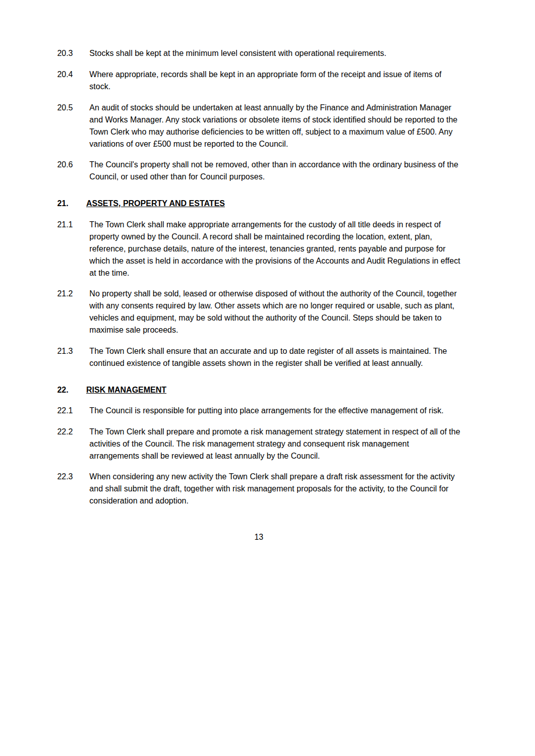20.3 Stocks shall be kept at the minimum level consistent with operational requirements.
20.4 Where appropriate, records shall be kept in an appropriate form of the receipt and issue of items of stock.
20.5 An audit of stocks should be undertaken at least annually by the Finance and Administration Manager and Works Manager. Any stock variations or obsolete items of stock identified should be reported to the Town Clerk who may authorise deficiencies to be written off, subject to a maximum value of £500. Any variations of over £500 must be reported to the Council.
20.6 The Council's property shall not be removed, other than in accordance with the ordinary business of the Council, or used other than for Council purposes.
21. ASSETS, PROPERTY AND ESTATES
21.1 The Town Clerk shall make appropriate arrangements for the custody of all title deeds in respect of property owned by the Council. A record shall be maintained recording the location, extent, plan, reference, purchase details, nature of the interest, tenancies granted, rents payable and purpose for which the asset is held in accordance with the provisions of the Accounts and Audit Regulations in effect at the time.
21.2 No property shall be sold, leased or otherwise disposed of without the authority of the Council, together with any consents required by law. Other assets which are no longer required or usable, such as plant, vehicles and equipment, may be sold without the authority of the Council. Steps should be taken to maximise sale proceeds.
21.3 The Town Clerk shall ensure that an accurate and up to date register of all assets is maintained. The continued existence of tangible assets shown in the register shall be verified at least annually.
22. RISK MANAGEMENT
22.1 The Council is responsible for putting into place arrangements for the effective management of risk.
22.2 The Town Clerk shall prepare and promote a risk management strategy statement in respect of all of the activities of the Council. The risk management strategy and consequent risk management arrangements shall be reviewed at least annually by the Council.
22.3 When considering any new activity the Town Clerk shall prepare a draft risk assessment for the activity and shall submit the draft, together with risk management proposals for the activity, to the Council for consideration and adoption.
13